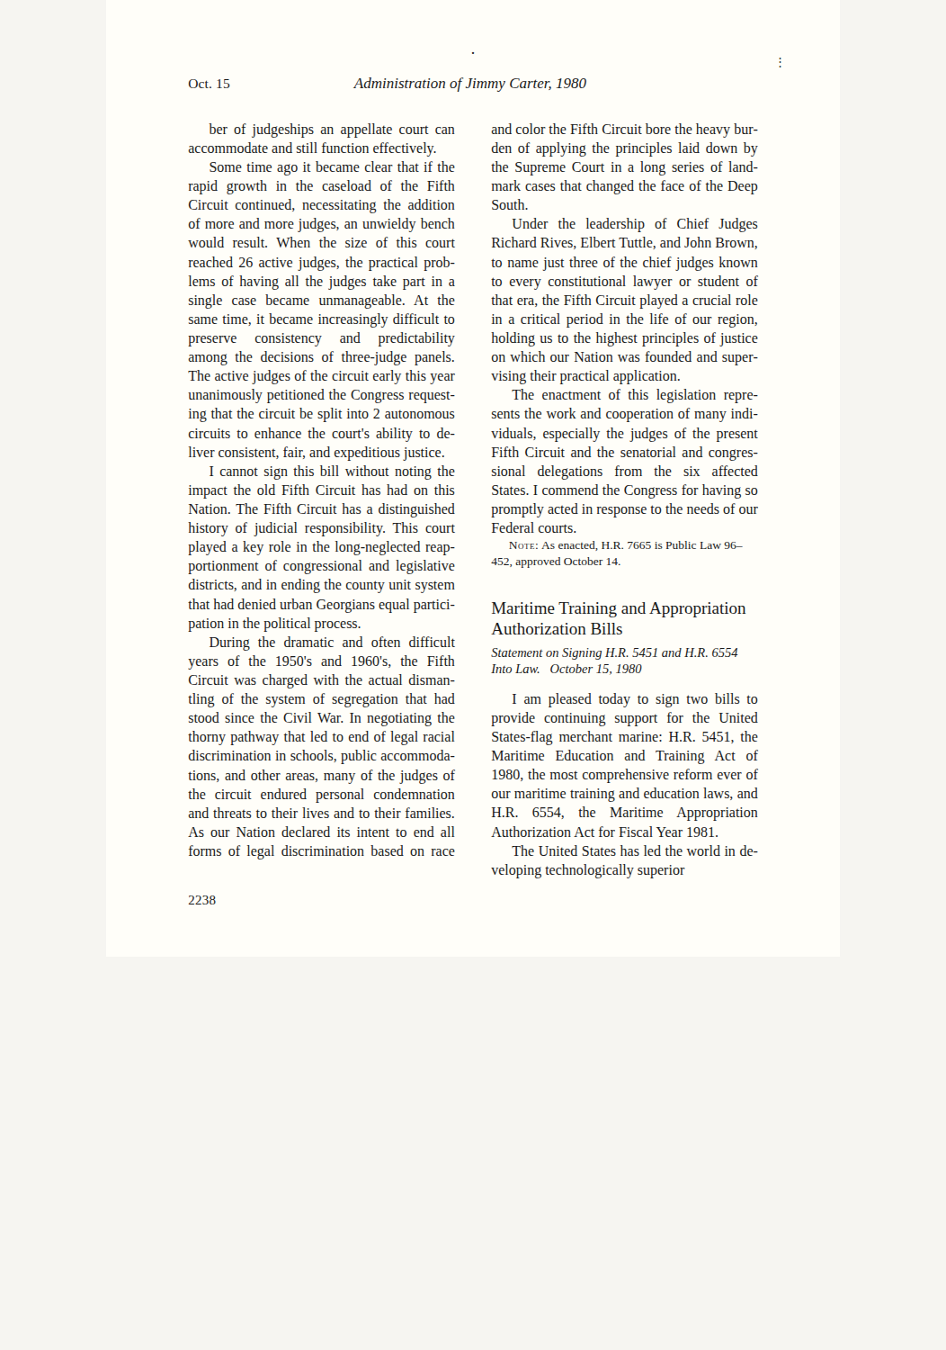·
⋮
Oct. 15
Administration of Jimmy Carter, 1980
ber of judgeships an appellate court can accommodate and still function effectively.
Some time ago it became clear that if the rapid growth in the caseload of the Fifth Circuit continued, necessitating the addition of more and more judges, an unwieldy bench would result. When the size of this court reached 26 active judges, the practical problems of having all the judges take part in a single case became unmanageable. At the same time, it became increasingly difficult to preserve consistency and predictability among the decisions of three-judge panels. The active judges of the circuit early this year unanimously petitioned the Congress requesting that the circuit be split into 2 autonomous circuits to enhance the court's ability to deliver consistent, fair, and expeditious justice.
I cannot sign this bill without noting the impact the old Fifth Circuit has had on this Nation. The Fifth Circuit has a distinguished history of judicial responsibility. This court played a key role in the long-neglected reapportionment of congressional and legislative districts, and in ending the county unit system that had denied urban Georgians equal participation in the political process.
During the dramatic and often difficult years of the 1950's and 1960's, the Fifth Circuit was charged with the actual dismantling of the system of segregation that had stood since the Civil War. In negotiating the thorny pathway that led to end of legal racial discrimination in schools, public accommodations, and other areas, many of the judges of the circuit endured personal condemnation and threats to their lives and to their families. As our Nation declared its intent to end all forms of legal discrimination based on race and color the Fifth Circuit bore the heavy burden of applying the principles laid down by the Supreme Court in a long series of landmark cases that changed the face of the Deep South.
Under the leadership of Chief Judges Richard Rives, Elbert Tuttle, and John Brown, to name just three of the chief judges known to every constitutional lawyer or student of that era, the Fifth Circuit played a crucial role in a critical period in the life of our region, holding us to the highest principles of justice on which our Nation was founded and supervising their practical application.
The enactment of this legislation represents the work and cooperation of many individuals, especially the judges of the present Fifth Circuit and the senatorial and congressional delegations from the six affected States. I commend the Congress for having so promptly acted in response to the needs of our Federal courts.
Note: As enacted, H.R. 7665 is Public Law 96–452, approved October 14.
Maritime Training and Appropriation Authorization Bills
Statement on Signing H.R. 5451 and H.R. 6554 Into Law. October 15, 1980
I am pleased today to sign two bills to provide continuing support for the United States-flag merchant marine: H.R. 5451, the Maritime Education and Training Act of 1980, the most comprehensive reform ever of our maritime training and education laws, and H.R. 6554, the Maritime Appropriation Authorization Act for Fiscal Year 1981.
The United States has led the world in developing technologically superior
2238